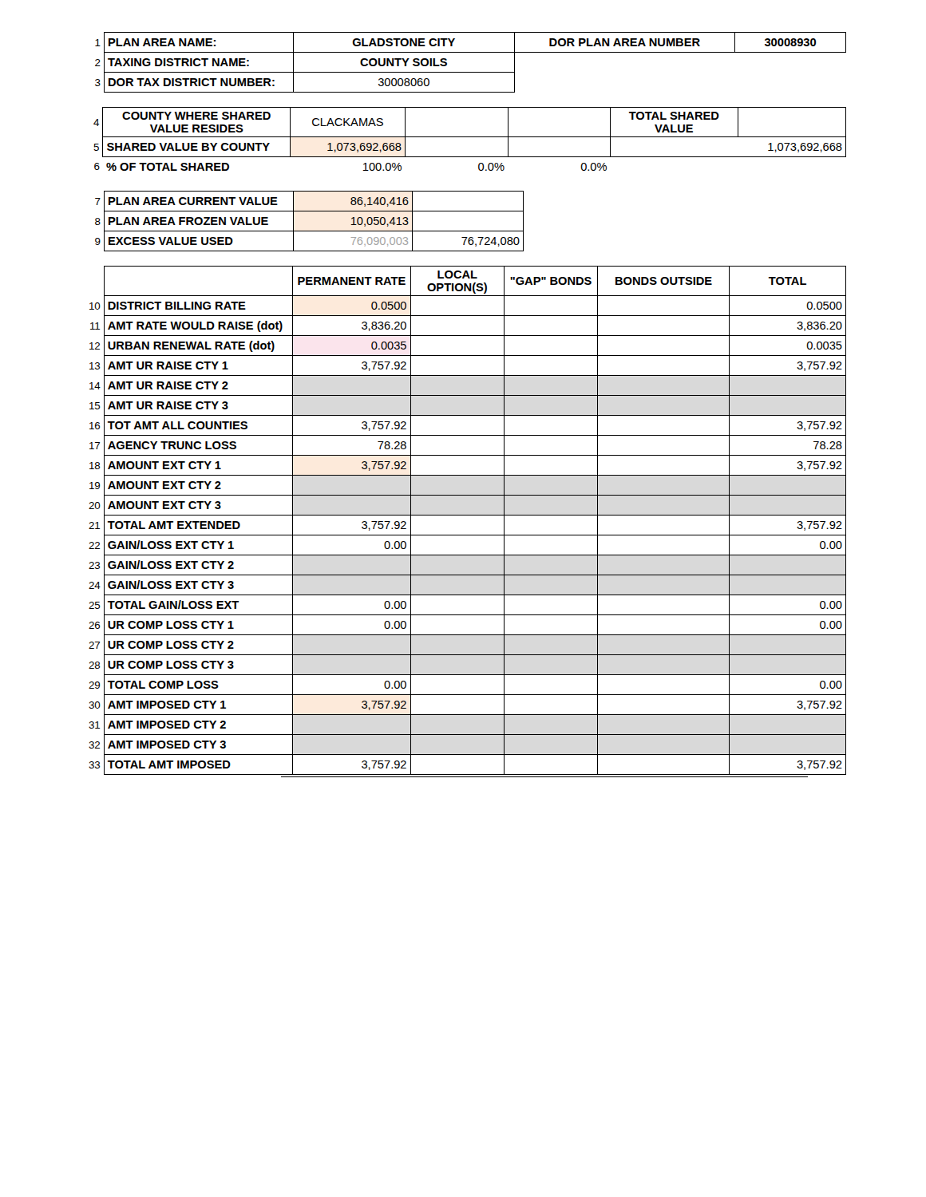| 1 | PLAN AREA NAME: | GLADSTONE CITY | DOR PLAN AREA NUMBER | 30008930 |
| 2 | TAXING DISTRICT NAME: | COUNTY SOILS | | |
| 3 | DOR TAX DISTRICT NUMBER: | 30008060 | | |
| 4 | COUNTY WHERE SHARED VALUE RESIDES | CLACKAMAS | | | TOTAL SHARED VALUE | |
| 5 | SHARED VALUE BY COUNTY | 1,073,692,668 | | | 1,073,692,668 |
| 6 | % OF TOTAL SHARED | 100.0% | 0.0% | 0.0% | | |
| 7 | PLAN AREA CURRENT VALUE | 86,140,416 | | |
| 8 | PLAN AREA FROZEN VALUE | 10,050,413 | | |
| 9 | EXCESS VALUE USED | 76,090,003 | 76,724,080 | |
| | | PERMANENT RATE | LOCAL OPTION(S) | "GAP" BONDS | BONDS OUTSIDE | TOTAL |
| 10 | DISTRICT BILLING RATE | 0.0500 | | | | 0.0500 |
| 11 | AMT RATE WOULD RAISE (dot) | 3,836.20 | | | | 3,836.20 |
| 12 | URBAN RENEWAL RATE (dot) | 0.0035 | | | | 0.0035 |
| 13 | AMT UR RAISE CTY 1 | 3,757.92 | | | | 3,757.92 |
| 14 | AMT UR RAISE CTY 2 | | | | | |
| 15 | AMT UR RAISE CTY 3 | | | | | |
| 16 | TOT AMT ALL COUNTIES | 3,757.92 | | | | 3,757.92 |
| 17 | AGENCY TRUNC LOSS | 78.28 | | | | 78.28 |
| 18 | AMOUNT EXT CTY 1 | 3,757.92 | | | | 3,757.92 |
| 19 | AMOUNT EXT CTY 2 | | | | | |
| 20 | AMOUNT EXT CTY 3 | | | | | |
| 21 | TOTAL AMT EXTENDED | 3,757.92 | | | | 3,757.92 |
| 22 | GAIN/LOSS EXT CTY 1 | 0.00 | | | | 0.00 |
| 23 | GAIN/LOSS EXT CTY 2 | | | | | |
| 24 | GAIN/LOSS EXT CTY 3 | | | | | |
| 25 | TOTAL GAIN/LOSS EXT | 0.00 | | | | 0.00 |
| 26 | UR COMP LOSS CTY 1 | 0.00 | | | | 0.00 |
| 27 | UR COMP LOSS CTY 2 | | | | | |
| 28 | UR COMP LOSS CTY 3 | | | | | |
| 29 | TOTAL COMP LOSS | 0.00 | | | | 0.00 |
| 30 | AMT IMPOSED CTY 1 | 3,757.92 | | | | 3,757.92 |
| 31 | AMT IMPOSED CTY 2 | | | | | |
| 32 | AMT IMPOSED CTY 3 | | | | | |
| 33 | TOTAL AMT IMPOSED | 3,757.92 | | | | 3,757.92 |